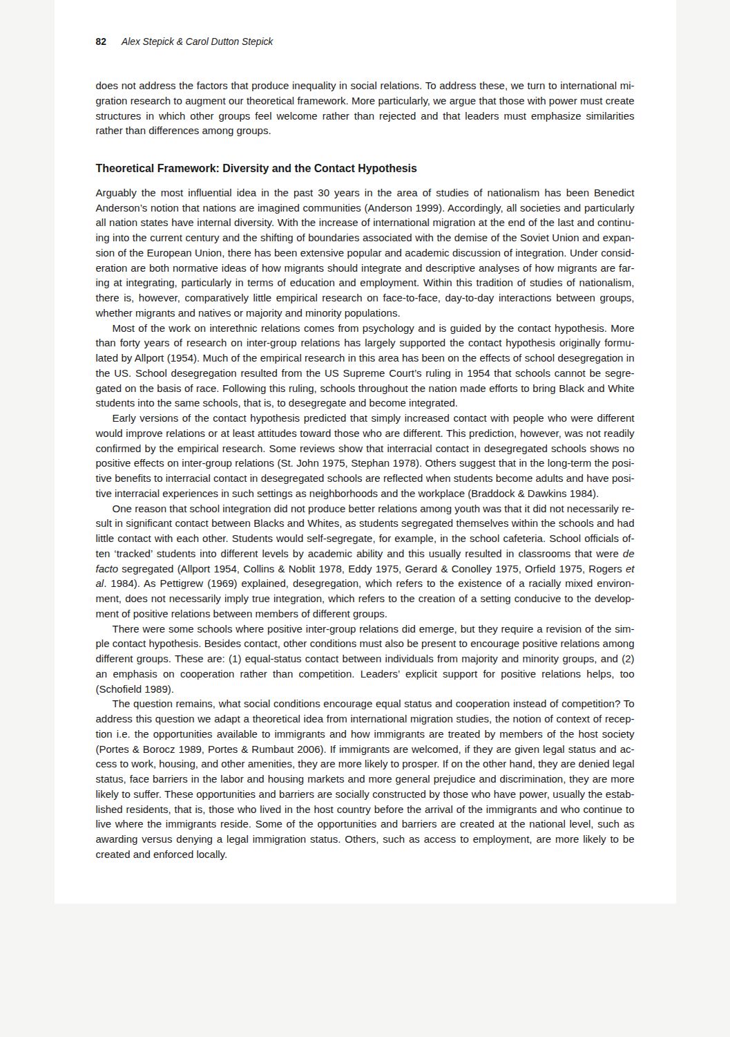82 Alex Stepick & Carol Dutton Stepick
does not address the factors that produce inequality in social relations. To address these, we turn to international migration research to augment our theoretical framework. More particularly, we argue that those with power must create structures in which other groups feel welcome rather than rejected and that leaders must emphasize similarities rather than differences among groups.
Theoretical Framework: Diversity and the Contact Hypothesis
Arguably the most influential idea in the past 30 years in the area of studies of nationalism has been Benedict Anderson’s notion that nations are imagined communities (Anderson 1999). Accordingly, all societies and particularly all nation states have internal diversity. With the increase of international migration at the end of the last and continuing into the current century and the shifting of boundaries associated with the demise of the Soviet Union and expansion of the European Union, there has been extensive popular and academic discussion of integration. Under consideration are both normative ideas of how migrants should integrate and descriptive analyses of how migrants are faring at integrating, particularly in terms of education and employment. Within this tradition of studies of nationalism, there is, however, comparatively little empirical research on face-to-face, day-to-day interactions between groups, whether migrants and natives or majority and minority populations.
Most of the work on interethnic relations comes from psychology and is guided by the contact hypothesis. More than forty years of research on inter-group relations has largely supported the contact hypothesis originally formulated by Allport (1954). Much of the empirical research in this area has been on the effects of school desegregation in the US. School desegregation resulted from the US Supreme Court’s ruling in 1954 that schools cannot be segregated on the basis of race. Following this ruling, schools throughout the nation made efforts to bring Black and White students into the same schools, that is, to desegregate and become integrated.
Early versions of the contact hypothesis predicted that simply increased contact with people who were different would improve relations or at least attitudes toward those who are different. This prediction, however, was not readily confirmed by the empirical research. Some reviews show that interracial contact in desegregated schools shows no positive effects on inter-group relations (St. John 1975, Stephan 1978). Others suggest that in the long-term the positive benefits to interracial contact in desegregated schools are reflected when students become adults and have positive interracial experiences in such settings as neighborhoods and the workplace (Braddock & Dawkins 1984).
One reason that school integration did not produce better relations among youth was that it did not necessarily result in significant contact between Blacks and Whites, as students segregated themselves within the schools and had little contact with each other. Students would self-segregate, for example, in the school cafeteria. School officials often ‘tracked’ students into different levels by academic ability and this usually resulted in classrooms that were de facto segregated (Allport 1954, Collins & Noblit 1978, Eddy 1975, Gerard & Conolley 1975, Orfield 1975, Rogers et al. 1984). As Pettigrew (1969) explained, desegregation, which refers to the existence of a racially mixed environment, does not necessarily imply true integration, which refers to the creation of a setting conducive to the development of positive relations between members of different groups.
There were some schools where positive inter-group relations did emerge, but they require a revision of the simple contact hypothesis. Besides contact, other conditions must also be present to encourage positive relations among different groups. These are: (1) equal-status contact between individuals from majority and minority groups, and (2) an emphasis on cooperation rather than competition. Leaders’ explicit support for positive relations helps, too (Schofield 1989).
The question remains, what social conditions encourage equal status and cooperation instead of competition? To address this question we adapt a theoretical idea from international migration studies, the notion of context of reception i.e. the opportunities available to immigrants and how immigrants are treated by members of the host society (Portes & Borocz 1989, Portes & Rumbaut 2006). If immigrants are welcomed, if they are given legal status and access to work, housing, and other amenities, they are more likely to prosper. If on the other hand, they are denied legal status, face barriers in the labor and housing markets and more general prejudice and discrimination, they are more likely to suffer. These opportunities and barriers are socially constructed by those who have power, usually the established residents, that is, those who lived in the host country before the arrival of the immigrants and who continue to live where the immigrants reside. Some of the opportunities and barriers are created at the national level, such as awarding versus denying a legal immigration status. Others, such as access to employment, are more likely to be created and enforced locally.